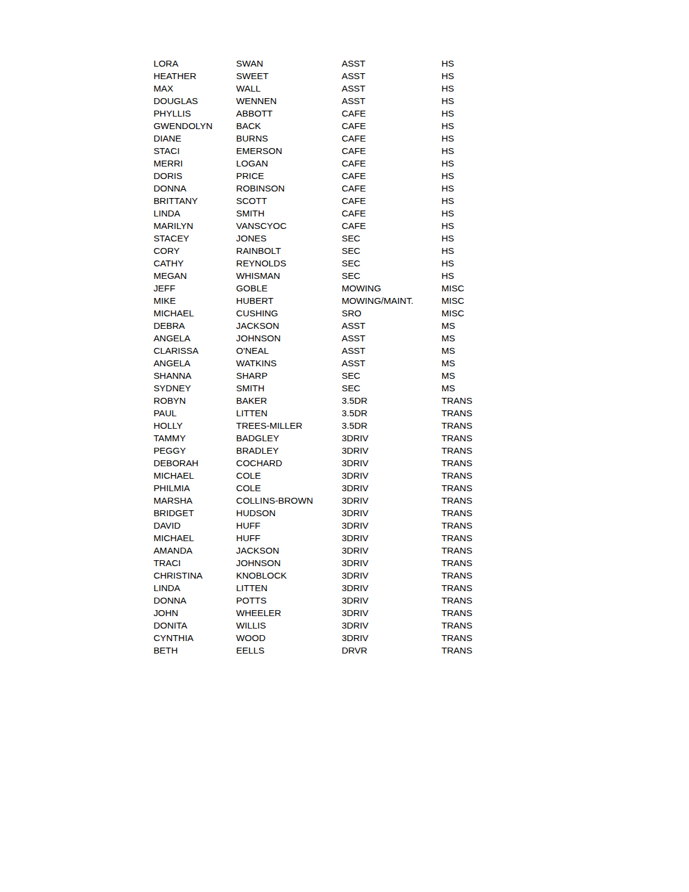| LORA | SWAN | ASST | HS |
| HEATHER | SWEET | ASST | HS |
| MAX | WALL | ASST | HS |
| DOUGLAS | WENNEN | ASST | HS |
| PHYLLIS | ABBOTT | CAFE | HS |
| GWENDOLYN | BACK | CAFE | HS |
| DIANE | BURNS | CAFE | HS |
| STACI | EMERSON | CAFE | HS |
| MERRI | LOGAN | CAFE | HS |
| DORIS | PRICE | CAFE | HS |
| DONNA | ROBINSON | CAFE | HS |
| BRITTANY | SCOTT | CAFE | HS |
| LINDA | SMITH | CAFE | HS |
| MARILYN | VANSCYOC | CAFE | HS |
| STACEY | JONES | SEC | HS |
| CORY | RAINBOLT | SEC | HS |
| CATHY | REYNOLDS | SEC | HS |
| MEGAN | WHISMAN | SEC | HS |
| JEFF | GOBLE | MOWING | MISC |
| MIKE | HUBERT | MOWING/MAINT. | MISC |
| MICHAEL | CUSHING | SRO | MISC |
| DEBRA | JACKSON | ASST | MS |
| ANGELA | JOHNSON | ASST | MS |
| CLARISSA | O'NEAL | ASST | MS |
| ANGELA | WATKINS | ASST | MS |
| SHANNA | SHARP | SEC | MS |
| SYDNEY | SMITH | SEC | MS |
| ROBYN | BAKER | 3.5DR | TRANS |
| PAUL | LITTEN | 3.5DR | TRANS |
| HOLLY | TREES-MILLER | 3.5DR | TRANS |
| TAMMY | BADGLEY | 3DRIV | TRANS |
| PEGGY | BRADLEY | 3DRIV | TRANS |
| DEBORAH | COCHARD | 3DRIV | TRANS |
| MICHAEL | COLE | 3DRIV | TRANS |
| PHILMIA | COLE | 3DRIV | TRANS |
| MARSHA | COLLINS-BROWN | 3DRIV | TRANS |
| BRIDGET | HUDSON | 3DRIV | TRANS |
| DAVID | HUFF | 3DRIV | TRANS |
| MICHAEL | HUFF | 3DRIV | TRANS |
| AMANDA | JACKSON | 3DRIV | TRANS |
| TRACI | JOHNSON | 3DRIV | TRANS |
| CHRISTINA | KNOBLOCK | 3DRIV | TRANS |
| LINDA | LITTEN | 3DRIV | TRANS |
| DONNA | POTTS | 3DRIV | TRANS |
| JOHN | WHEELER | 3DRIV | TRANS |
| DONITA | WILLIS | 3DRIV | TRANS |
| CYNTHIA | WOOD | 3DRIV | TRANS |
| BETH | EELLS | DRVR | TRANS |